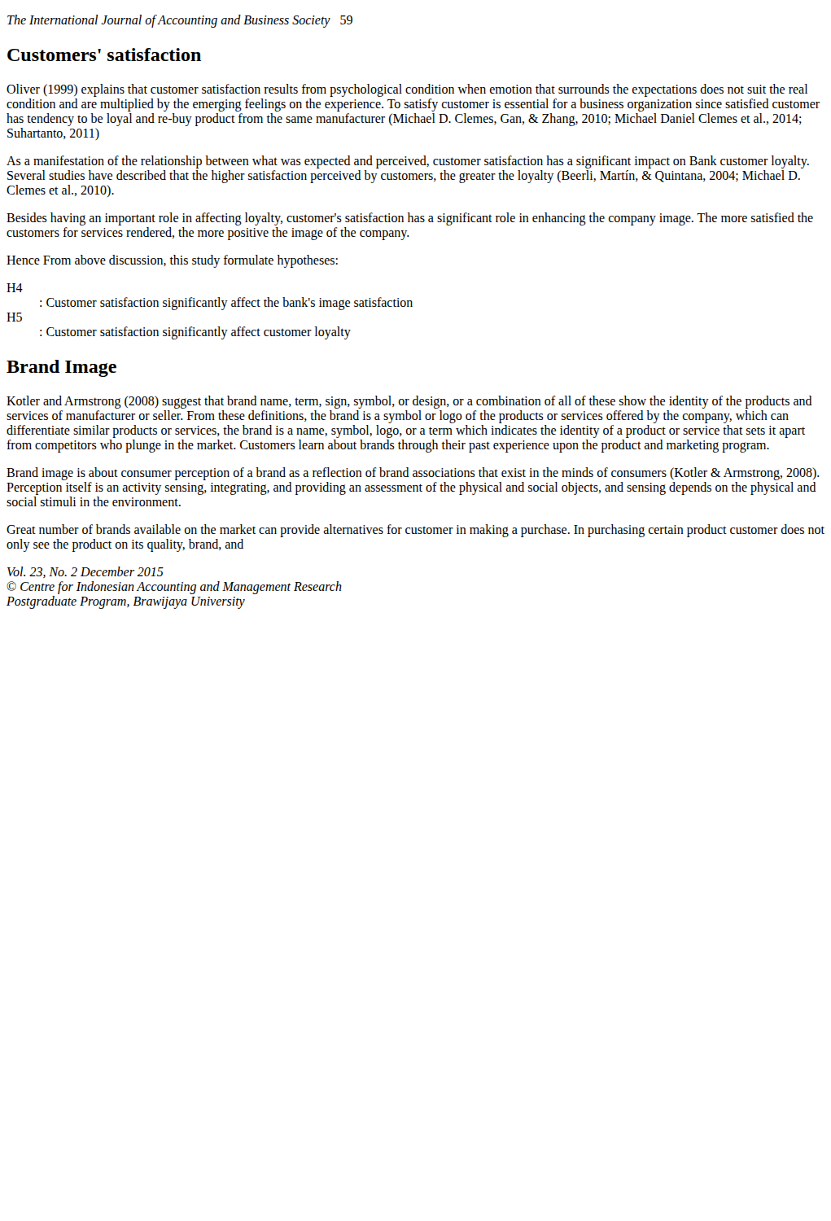The International Journal of Accounting and Business Society 59
Customers' satisfaction
Oliver (1999) explains that customer satisfaction results from psychological condition when emotion that surrounds the expectations does not suit the real condition and are multiplied by the emerging feelings on the experience. To satisfy customer is essential for a business organization since satisfied customer has tendency to be loyal and re-buy product from the same manufacturer (Michael D. Clemes, Gan, & Zhang, 2010; Michael Daniel Clemes et al., 2014; Suhartanto, 2011)
As a manifestation of the relationship between what was expected and perceived, customer satisfaction has a significant impact on Bank customer loyalty. Several studies have described that the higher satisfaction perceived by customers, the greater the loyalty (Beerli, Martín, & Quintana, 2004; Michael D. Clemes et al., 2010).
Besides having an important role in affecting loyalty, customer's satisfaction has a significant role in enhancing the company image. The more satisfied the customers for services rendered, the more positive the image of the company.
Hence From above discussion, this study formulate hypotheses:
H4
: Customer satisfaction significantly affect the bank's image satisfaction
H5
: Customer satisfaction significantly affect customer loyalty
Brand Image
Kotler and Armstrong (2008) suggest that brand name, term, sign, symbol, or design, or a combination of all of these show the identity of the products and services of manufacturer or seller. From these definitions, the brand is a symbol or logo of the products or services offered by the company, which can differentiate similar products or services, the brand is a name, symbol, logo, or a term which indicates the identity of a product or service that sets it apart from competitors who plunge in the market. Customers learn about brands through their past experience upon the product and marketing program.
Brand image is about consumer perception of a brand as a reflection of brand associations that exist in the minds of consumers (Kotler & Armstrong, 2008). Perception itself is an activity sensing, integrating, and providing an assessment of the physical and social objects, and sensing depends on the physical and social stimuli in the environment.
Great number of brands available on the market can provide alternatives for customer in making a purchase. In purchasing certain product customer does not only see the product on its quality, brand, and
Vol. 23, No. 2 December 2015
© Centre for Indonesian Accounting and Management Research
Postgraduate Program, Brawijaya University